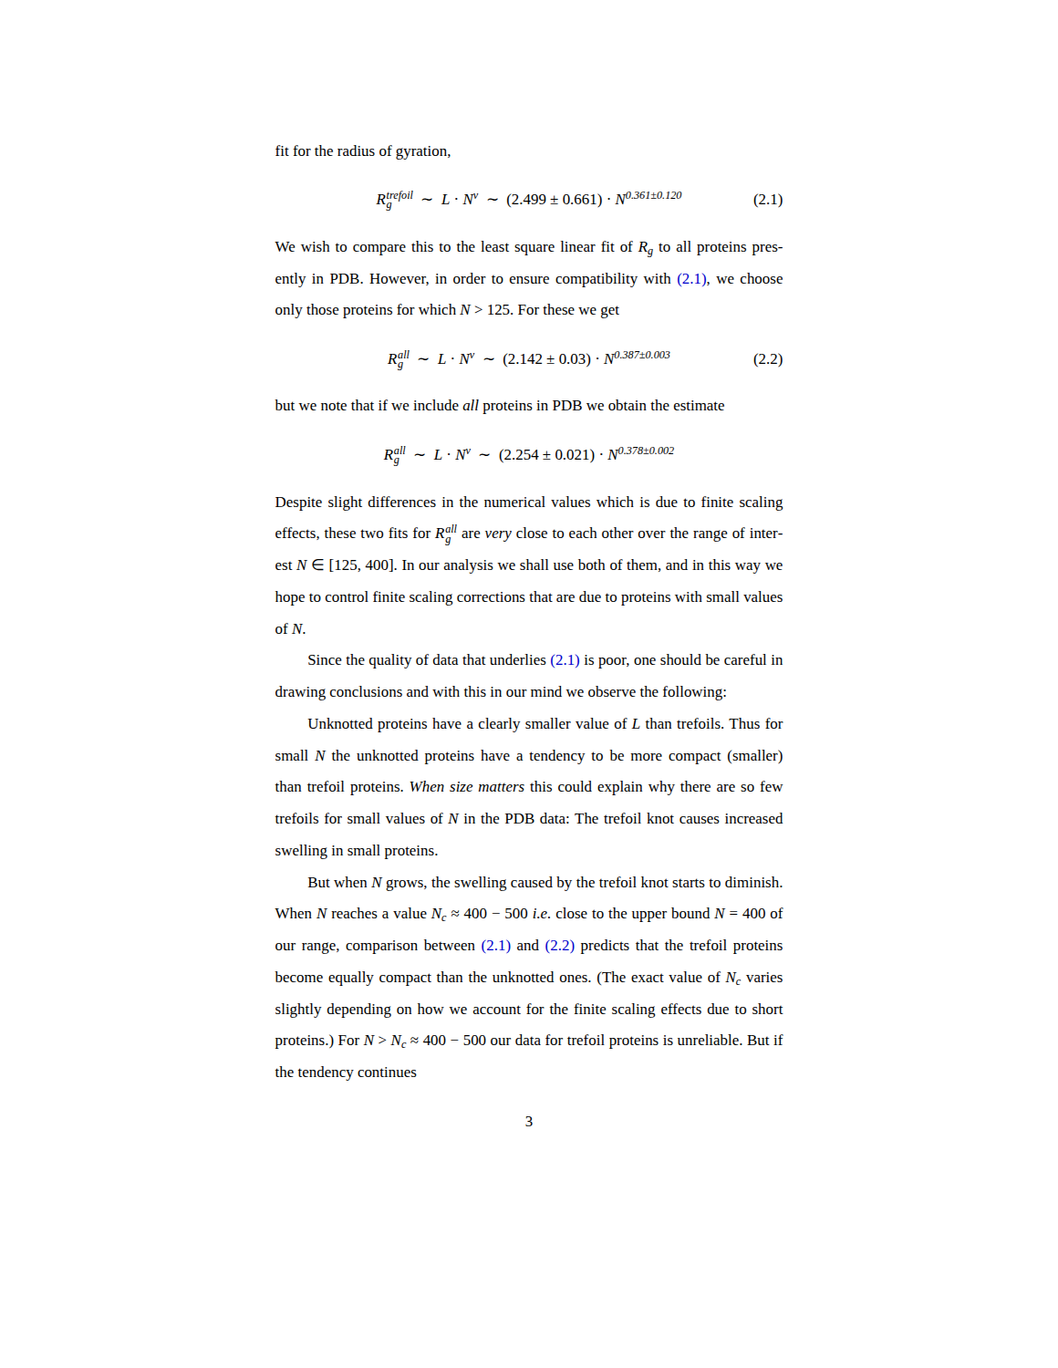fit for the radius of gyration,
Rtrefoil g ∼ L · Nν ∼ (2.499 ± 0.661) · N0.361±0.120
(2.1)
We wish to compare this to the least square linear fit of Rg to all proteins presently in PDB. However, in order to ensure compatibility with (2.1), we choose only those proteins for which N > 125. For these we get
Rall g ∼ L · Nν ∼ (2.142 ± 0.03) · N0.387±0.003
(2.2)
but we note that if we include all proteins in PDB we obtain the estimate
Rall g ∼ L · Nν ∼ (2.254 ± 0.021) · N0.378±0.002
Despite slight differences in the numerical values which is due to finite scaling effects, these two fits for Rall g are very close to each other over the range of interest N ∈ [125, 400]. In our analysis we shall use both of them, and in this way we hope to control finite scaling corrections that are due to proteins with small values of N.
Since the quality of data that underlies (2.1) is poor, one should be careful in drawing conclusions and with this in our mind we observe the following:
Unknotted proteins have a clearly smaller value of L than trefoils. Thus for small N the unknotted proteins have a tendency to be more compact (smaller) than trefoil proteins. When size matters this could explain why there are so few trefoils for small values of N in the PDB data: The trefoil knot causes increased swelling in small proteins.
But when N grows, the swelling caused by the trefoil knot starts to diminish. When N reaches a value Nc ≈ 400 − 500 i.e. close to the upper bound N = 400 of our range, comparison between (2.1) and (2.2) predicts that the trefoil proteins become equally compact than the unknotted ones. (The exact value of Nc varies slightly depending on how we account for the finite scaling effects due to short proteins.) For N > Nc ≈ 400 − 500 our data for trefoil proteins is unreliable. But if the tendency continues
3